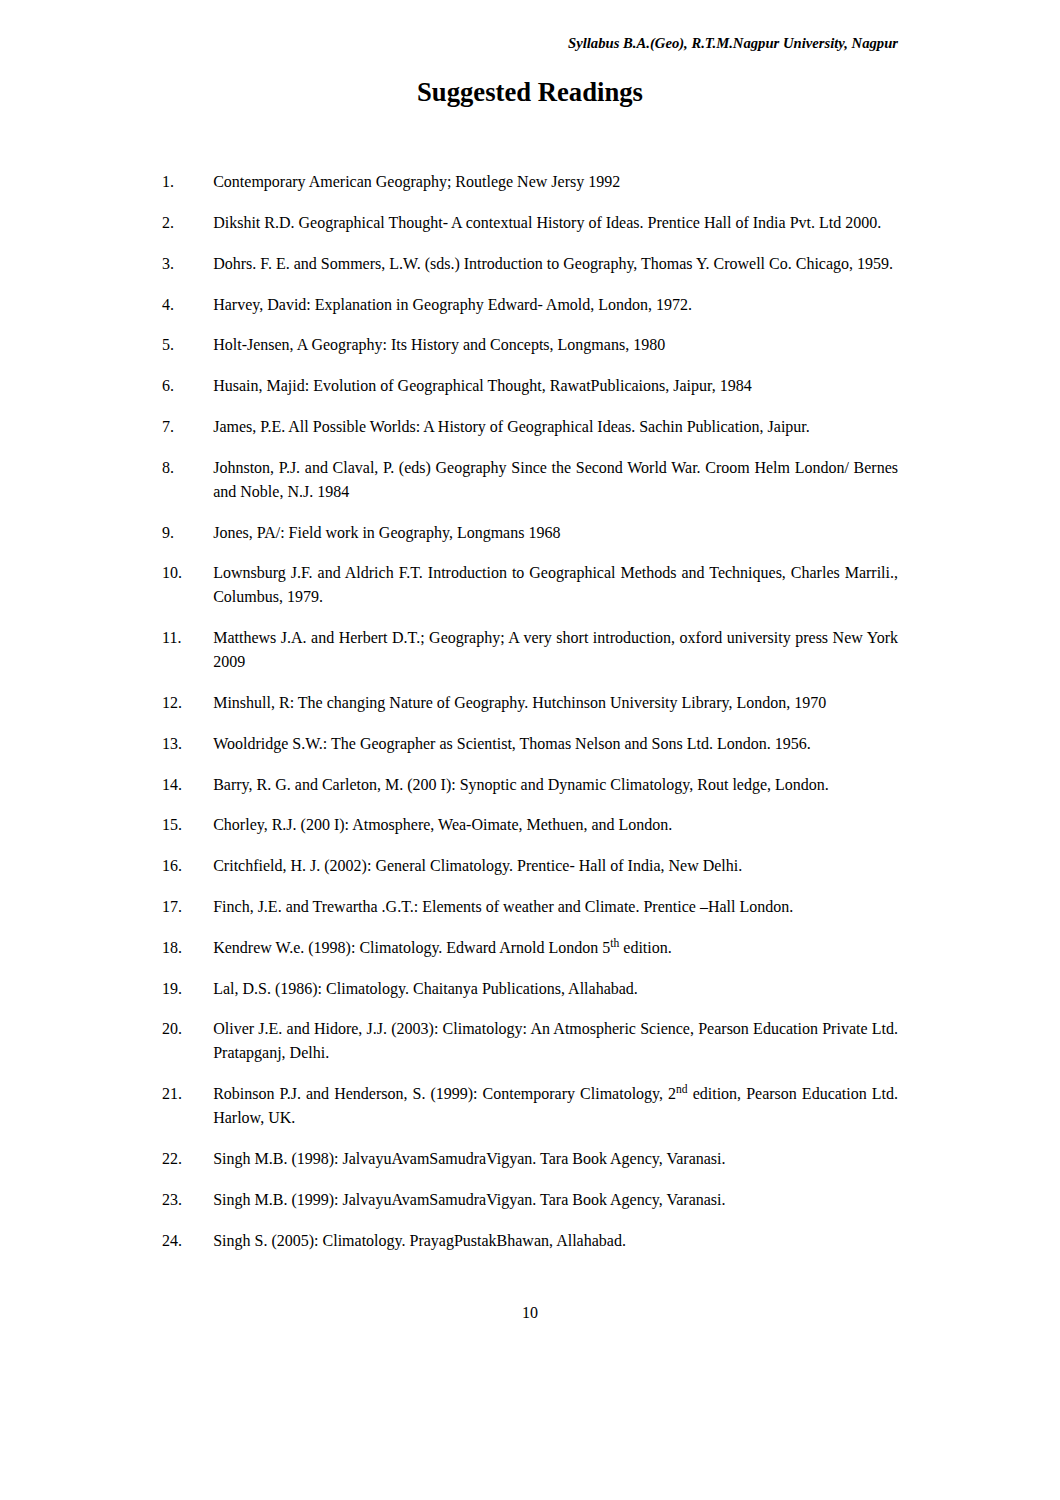Syllabus B.A.(Geo), R.T.M.Nagpur University, Nagpur
Suggested Readings
1. Contemporary American Geography; Routlege New Jersy 1992
2. Dikshit R.D. Geographical Thought- A contextual History of Ideas. Prentice Hall of India Pvt. Ltd 2000.
3. Dohrs. F. E. and Sommers, L.W. (sds.) Introduction to Geography, Thomas Y. Crowell Co. Chicago, 1959.
4. Harvey, David: Explanation in Geography Edward- Amold, London, 1972.
5. Holt-Jensen, A Geography: Its History and Concepts, Longmans, 1980
6. Husain, Majid: Evolution of Geographical Thought, RawatPublicaions, Jaipur, 1984
7. James, P.E. All Possible Worlds: A History of Geographical Ideas. Sachin Publication, Jaipur.
8. Johnston, P.J. and Claval, P. (eds) Geography Since the Second World War. Croom Helm London/ Bernes and Noble, N.J. 1984
9. Jones, PA/: Field work in Geography, Longmans 1968
10. Lownsburg J.F. and Aldrich F.T. Introduction to Geographical Methods and Techniques, Charles Marrili., Columbus, 1979.
11. Matthews J.A. and Herbert D.T.; Geography; A very short introduction, oxford university press New York 2009
12. Minshull, R: The changing Nature of Geography. Hutchinson University Library, London, 1970
13. Wooldridge S.W.: The Geographer as Scientist, Thomas Nelson and Sons Ltd. London. 1956.
14. Barry, R. G. and Carleton, M. (200 I): Synoptic and Dynamic Climatology, Rout ledge, London.
15. Chorley, R.J. (200 I): Atmosphere, Wea-Oimate, Methuen, and London.
16. Critchfield, H. J. (2002): General Climatology. Prentice- Hall of India, New Delhi.
17. Finch, J.E. and Trewartha .G.T.: Elements of weather and Climate. Prentice –Hall London.
18. Kendrew W.e. (1998): Climatology. Edward Arnold London 5th edition.
19. Lal, D.S. (1986): Climatology. Chaitanya Publications, Allahabad.
20. Oliver J.E. and Hidore, J.J. (2003): Climatology: An Atmospheric Science, Pearson Education Private Ltd. Pratapganj, Delhi.
21. Robinson P.J. and Henderson, S. (1999): Contemporary Climatology, 2nd edition, Pearson Education Ltd. Harlow, UK.
22. Singh M.B. (1998): JalvayuAvamSamudraVigyan. Tara Book Agency, Varanasi.
23. Singh M.B. (1999): JalvayuAvamSamudraVigyan. Tara Book Agency, Varanasi.
24. Singh S. (2005): Climatology. PrayagPustakBhawan, Allahabad.
10